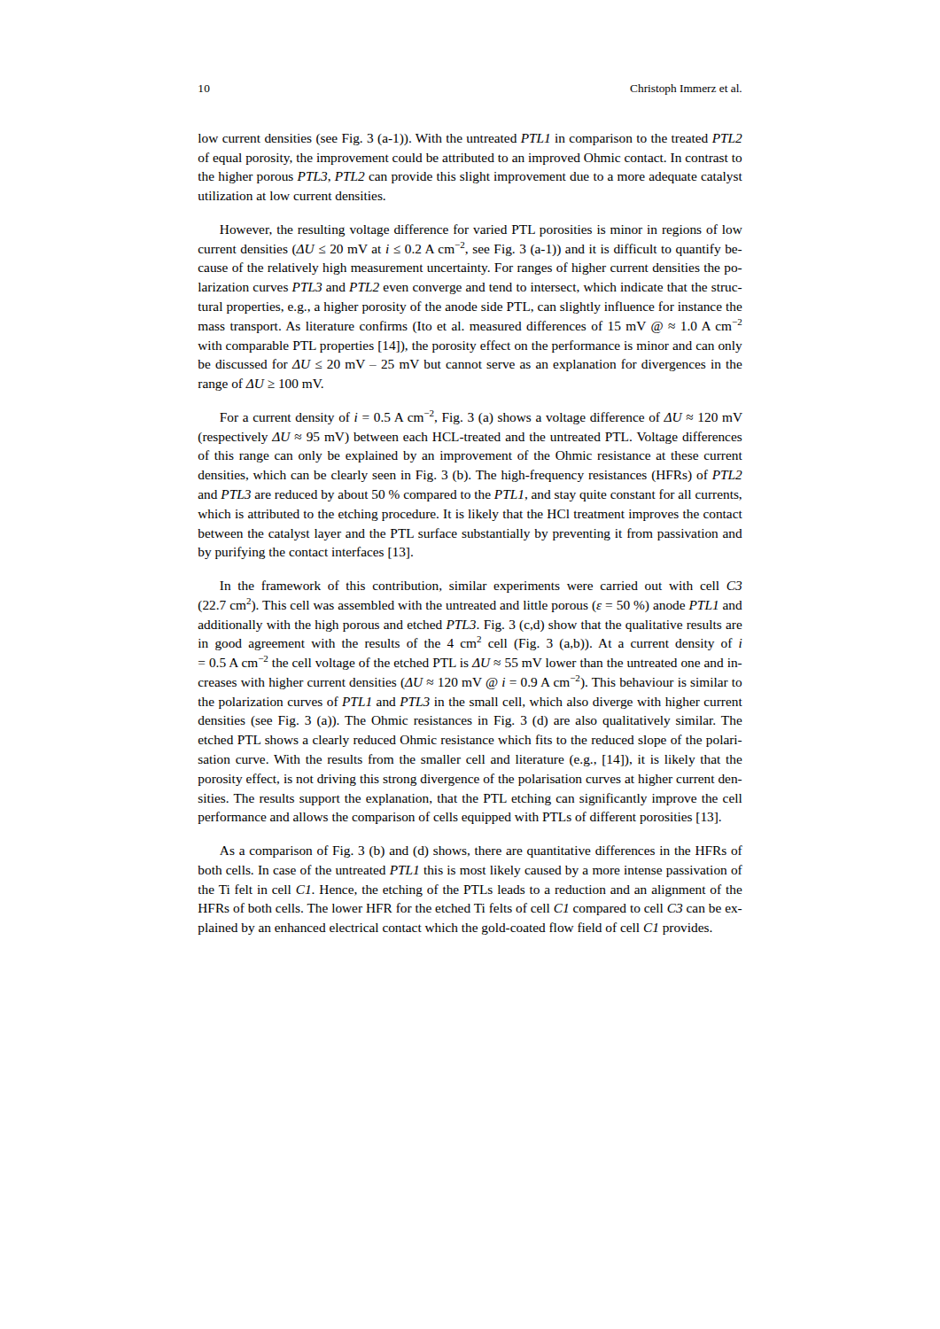10 Christoph Immerz et al.
low current densities (see Fig. 3 (a-1)). With the untreated PTL1 in comparison to the treated PTL2 of equal porosity, the improvement could be attributed to an improved Ohmic contact. In contrast to the higher porous PTL3, PTL2 can provide this slight improvement due to a more adequate catalyst utilization at low current densities.
However, the resulting voltage difference for varied PTL porosities is minor in regions of low current densities (ΔU ≤ 20 mV at i ≤ 0.2 A cm−2, see Fig. 3 (a-1)) and it is difficult to quantify because of the relatively high measurement uncertainty. For ranges of higher current densities the polarization curves PTL3 and PTL2 even converge and tend to intersect, which indicate that the structural properties, e.g., a higher porosity of the anode side PTL, can slightly influence for instance the mass transport. As literature confirms (Ito et al. measured differences of 15 mV @ ≈ 1.0 A cm−2 with comparable PTL properties [14]), the porosity effect on the performance is minor and can only be discussed for ΔU ≤ 20 mV – 25 mV but cannot serve as an explanation for divergences in the range of ΔU ≥ 100 mV.
For a current density of i = 0.5 A cm−2, Fig. 3 (a) shows a voltage difference of ΔU ≈ 120 mV (respectively ΔU ≈ 95 mV) between each HCL-treated and the untreated PTL. Voltage differences of this range can only be explained by an improvement of the Ohmic resistance at these current densities, which can be clearly seen in Fig. 3 (b). The high-frequency resistances (HFRs) of PTL2 and PTL3 are reduced by about 50 % compared to the PTL1, and stay quite constant for all currents, which is attributed to the etching procedure. It is likely that the HCl treatment improves the contact between the catalyst layer and the PTL surface substantially by preventing it from passivation and by purifying the contact interfaces [13].
In the framework of this contribution, similar experiments were carried out with cell C3 (22.7 cm2). This cell was assembled with the untreated and little porous (ε = 50 %) anode PTL1 and additionally with the high porous and etched PTL3. Fig. 3 (c,d) show that the qualitative results are in good agreement with the results of the 4 cm2 cell (Fig. 3 (a,b)). At a current density of i = 0.5 A cm−2 the cell voltage of the etched PTL is ΔU ≈ 55 mV lower than the untreated one and increases with higher current densities (ΔU ≈ 120 mV @ i = 0.9 A cm−2). This behaviour is similar to the polarization curves of PTL1 and PTL3 in the small cell, which also diverge with higher current densities (see Fig. 3 (a)). The Ohmic resistances in Fig. 3 (d) are also qualitatively similar. The etched PTL shows a clearly reduced Ohmic resistance which fits to the reduced slope of the polarisation curve. With the results from the smaller cell and literature (e.g., [14]), it is likely that the porosity effect, is not driving this strong divergence of the polarisation curves at higher current densities. The results support the explanation, that the PTL etching can significantly improve the cell performance and allows the comparison of cells equipped with PTLs of different porosities [13].
As a comparison of Fig. 3 (b) and (d) shows, there are quantitative differences in the HFRs of both cells. In case of the untreated PTL1 this is most likely caused by a more intense passivation of the Ti felt in cell C1. Hence, the etching of the PTLs leads to a reduction and an alignment of the HFRs of both cells. The lower HFR for the etched Ti felts of cell C1 compared to cell C3 can be explained by an enhanced electrical contact which the gold-coated flow field of cell C1 provides.